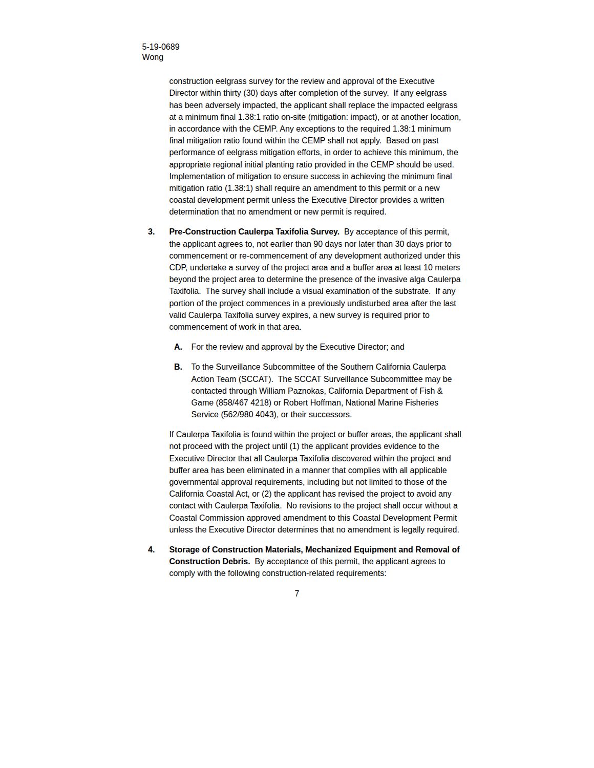5-19-0689 Wong
construction eelgrass survey for the review and approval of the Executive Director within thirty (30) days after completion of the survey. If any eelgrass has been adversely impacted, the applicant shall replace the impacted eelgrass at a minimum final 1.38:1 ratio on-site (mitigation: impact), or at another location, in accordance with the CEMP. Any exceptions to the required 1.38:1 minimum final mitigation ratio found within the CEMP shall not apply. Based on past performance of eelgrass mitigation efforts, in order to achieve this minimum, the appropriate regional initial planting ratio provided in the CEMP should be used. Implementation of mitigation to ensure success in achieving the minimum final mitigation ratio (1.38:1) shall require an amendment to this permit or a new coastal development permit unless the Executive Director provides a written determination that no amendment or new permit is required.
3.
Pre-Construction Caulerpa Taxifolia Survey. By acceptance of this permit, the applicant agrees to, not earlier than 90 days nor later than 30 days prior to commencement or re-commencement of any development authorized under this CDP, undertake a survey of the project area and a buffer area at least 10 meters beyond the project area to determine the presence of the invasive alga Caulerpa Taxifolia. The survey shall include a visual examination of the substrate. If any portion of the project commences in a previously undisturbed area after the last valid Caulerpa Taxifolia survey expires, a new survey is required prior to commencement of work in that area.
A.
For the review and approval by the Executive Director; and
B.
To the Surveillance Subcommittee of the Southern California Caulerpa Action Team (SCCAT). The SCCAT Surveillance Subcommittee may be contacted through William Paznokas, California Department of Fish & Game (858/467 4218) or Robert Hoffman, National Marine Fisheries Service (562/980 4043), or their successors.
If Caulerpa Taxifolia is found within the project or buffer areas, the applicant shall not proceed with the project until (1) the applicant provides evidence to the Executive Director that all Caulerpa Taxifolia discovered within the project and buffer area has been eliminated in a manner that complies with all applicable governmental approval requirements, including but not limited to those of the California Coastal Act, or (2) the applicant has revised the project to avoid any contact with Caulerpa Taxifolia. No revisions to the project shall occur without a Coastal Commission approved amendment to this Coastal Development Permit unless the Executive Director determines that no amendment is legally required.
4.
Storage of Construction Materials, Mechanized Equipment and Removal of Construction Debris. By acceptance of this permit, the applicant agrees to comply with the following construction-related requirements:
7